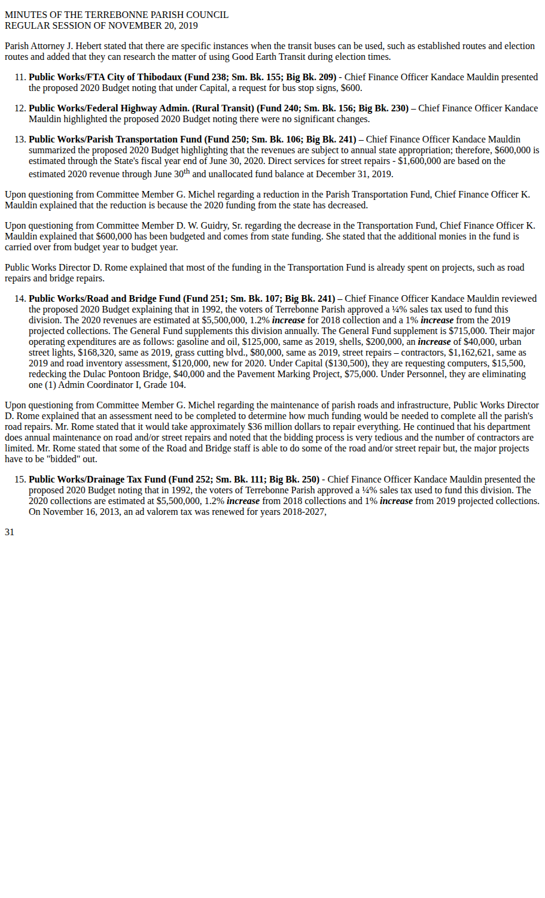MINUTES OF THE TERREBONNE PARISH COUNCIL
REGULAR SESSION OF NOVEMBER 20, 2019
Parish Attorney J. Hebert stated that there are specific instances when the transit buses can be used, such as established routes and election routes and added that they can research the matter of using Good Earth Transit during election times.
Public Works/FTA City of Thibodaux (Fund 238; Sm. Bk. 155; Big Bk. 209) - Chief Finance Officer Kandace Mauldin presented the proposed 2020 Budget noting that under Capital, a request for bus stop signs, $600.
Public Works/Federal Highway Admin. (Rural Transit) (Fund 240; Sm. Bk. 156; Big Bk. 230) – Chief Finance Officer Kandace Mauldin highlighted the proposed 2020 Budget noting there were no significant changes.
Public Works/Parish Transportation Fund (Fund 250; Sm. Bk. 106; Big Bk. 241) – Chief Finance Officer Kandace Mauldin summarized the proposed 2020 Budget highlighting that the revenues are subject to annual state appropriation; therefore, $600,000 is estimated through the State's fiscal year end of June 30, 2020. Direct services for street repairs - $1,600,000 are based on the estimated 2020 revenue through June 30th and unallocated fund balance at December 31, 2019.
Upon questioning from Committee Member G. Michel regarding a reduction in the Parish Transportation Fund, Chief Finance Officer K. Mauldin explained that the reduction is because the 2020 funding from the state has decreased.
Upon questioning from Committee Member D. W. Guidry, Sr. regarding the decrease in the Transportation Fund, Chief Finance Officer K. Mauldin explained that $600,000 has been budgeted and comes from state funding. She stated that the additional monies in the fund is carried over from budget year to budget year.
Public Works Director D. Rome explained that most of the funding in the Transportation Fund is already spent on projects, such as road repairs and bridge repairs.
Public Works/Road and Bridge Fund (Fund 251; Sm. Bk. 107; Big Bk. 241) – Chief Finance Officer Kandace Mauldin reviewed the proposed 2020 Budget explaining that in 1992, the voters of Terrebonne Parish approved a ¼% sales tax used to fund this division. The 2020 revenues are estimated at $5,500,000, 1.2% increase for 2018 collection and a 1% increase from the 2019 projected collections. The General Fund supplements this division annually. The General Fund supplement is $715,000. Their major operating expenditures are as follows: gasoline and oil, $125,000, same as 2019, shells, $200,000, an increase of $40,000, urban street lights, $168,320, same as 2019, grass cutting blvd., $80,000, same as 2019, street repairs – contractors, $1,162,621, same as 2019 and road inventory assessment, $120,000, new for 2020. Under Capital ($130,500), they are requesting computers, $15,500, redecking the Dulac Pontoon Bridge, $40,000 and the Pavement Marking Project, $75,000. Under Personnel, they are eliminating one (1) Admin Coordinator I, Grade 104.
Upon questioning from Committee Member G. Michel regarding the maintenance of parish roads and infrastructure, Public Works Director D. Rome explained that an assessment need to be completed to determine how much funding would be needed to complete all the parish's road repairs. Mr. Rome stated that it would take approximately $36 million dollars to repair everything. He continued that his department does annual maintenance on road and/or street repairs and noted that the bidding process is very tedious and the number of contractors are limited. Mr. Rome stated that some of the Road and Bridge staff is able to do some of the road and/or street repair but, the major projects have to be "bidded" out.
Public Works/Drainage Tax Fund (Fund 252; Sm. Bk. 111; Big Bk. 250) - Chief Finance Officer Kandace Mauldin presented the proposed 2020 Budget noting that in 1992, the voters of Terrebonne Parish approved a ¼% sales tax used to fund this division. The 2020 collections are estimated at $5,500,000, 1.2% increase from 2018 collections and 1% increase from 2019 projected collections. On November 16, 2013, an ad valorem tax was renewed for years 2018-2027,
31